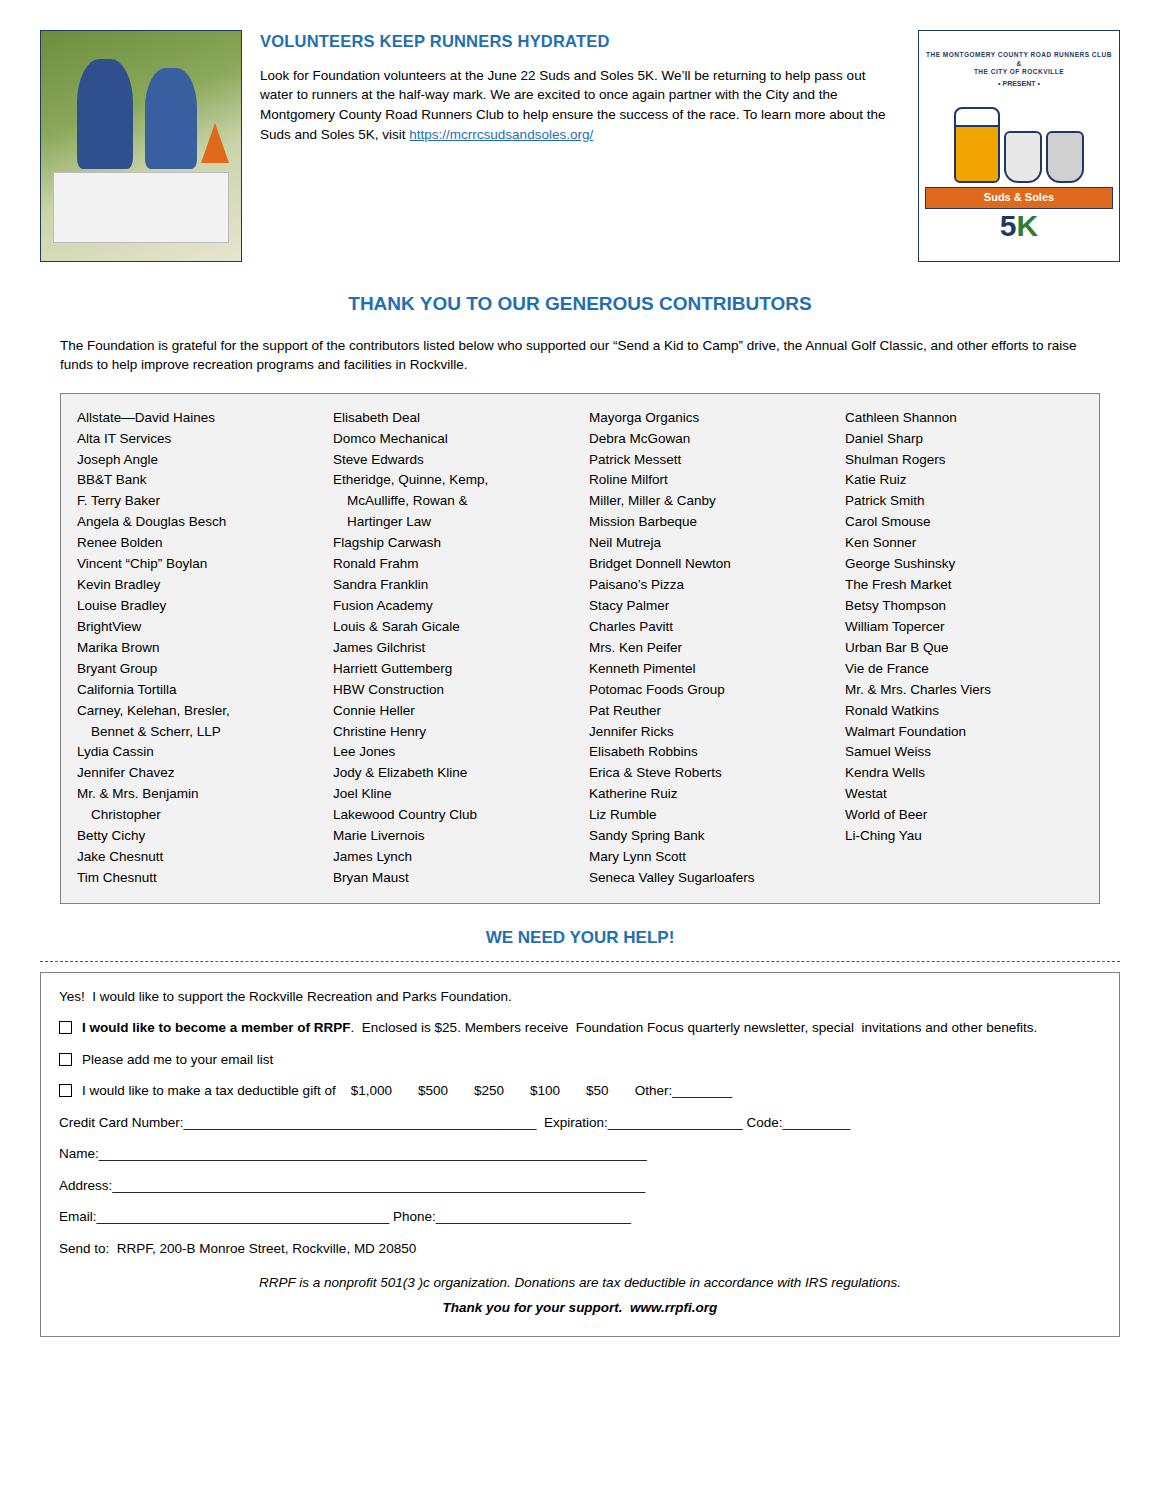VOLUNTEERS KEEP RUNNERS HYDRATED
Look for Foundation volunteers at the June 22 Suds and Soles 5K. We’ll be returning to help pass out water to runners at the half-way mark. We are excited to once again partner with the City and the Montgomery County Road Runners Club to help ensure the success of the race. To learn more about the Suds and Soles 5K, visit https://mcrrcsudsandsoles.org/
THE MONTGOMERY COUNTY ROAD RUNNERS CLUB &
THE CITY OF ROCKVILLE
• PRESENT •
Suds & Soles
5K
THANK YOU TO OUR GENEROUS CONTRIBUTORS
The Foundation is grateful for the support of the contributors listed below who supported our “Send a Kid to Camp” drive, the Annual Golf Classic, and other efforts to raise funds to help improve recreation programs and facilities in Rockville.
Allstate—David Haines
Alta IT Services
Joseph Angle
BB&T Bank
F. Terry Baker
Angela & Douglas Besch
Renee Bolden
Vincent “Chip” Boylan
Kevin Bradley
Louise Bradley
BrightView
Marika Brown
Bryant Group
California Tortilla
Carney, Kelehan, Bresler,
Bennet & Scherr, LLP
Lydia Cassin
Jennifer Chavez
Mr. & Mrs. Benjamin
Christopher
Betty Cichy
Jake Chesnutt
Tim Chesnutt
Elisabeth Deal
Domco Mechanical
Steve Edwards
Etheridge, Quinne, Kemp,
McAulliffe, Rowan &
Hartinger Law
Flagship Carwash
Ronald Frahm
Sandra Franklin
Fusion Academy
Louis & Sarah Gicale
James Gilchrist
Harriett Guttemberg
HBW Construction
Connie Heller
Christine Henry
Lee Jones
Jody & Elizabeth Kline
Joel Kline
Lakewood Country Club
Marie Livernois
James Lynch
Bryan Maust
Mayorga Organics
Debra McGowan
Patrick Messett
Roline Milfort
Miller, Miller & Canby
Mission Barbeque
Neil Mutreja
Bridget Donnell Newton
Paisano’s Pizza
Stacy Palmer
Charles Pavitt
Mrs. Ken Peifer
Kenneth Pimentel
Potomac Foods Group
Pat Reuther
Jennifer Ricks
Elisabeth Robbins
Erica & Steve Roberts
Katherine Ruiz
Liz Rumble
Sandy Spring Bank
Mary Lynn Scott
Seneca Valley Sugarloafers
Cathleen Shannon
Daniel Sharp
Shulman Rogers
Katie Ruiz
Patrick Smith
Carol Smouse
Ken Sonner
George Sushinsky
The Fresh Market
Betsy Thompson
William Topercer
Urban Bar B Que
Vie de France
Mr. & Mrs. Charles Viers
Ronald Watkins
Walmart Foundation
Samuel Weiss
Kendra Wells
Westat
World of Beer
Li-Ching Yau
WE NEED YOUR HELP!
Yes! I would like to support the Rockville Recreation and Parks Foundation.
I would like to become a member of RRPF. Enclosed is $25. Members receive Foundation Focus quarterly newsletter, special invitations and other benefits.
Please add me to your email list
I would like to make a tax deductible gift of $1,000$500$250$100$50 Other:________
Credit Card Number:_______________________________________________ Expiration:__________________ Code:_________
Name:_________________________________________________________________________
Address:_______________________________________________________________________
Email:_______________________________________ Phone:__________________________
Send to: RRPF, 200-B Monroe Street, Rockville, MD 20850
RRPF is a nonprofit 501(3 )c organization. Donations are tax deductible in accordance with IRS regulations.
Thank you for your support. www.rrpfi.org